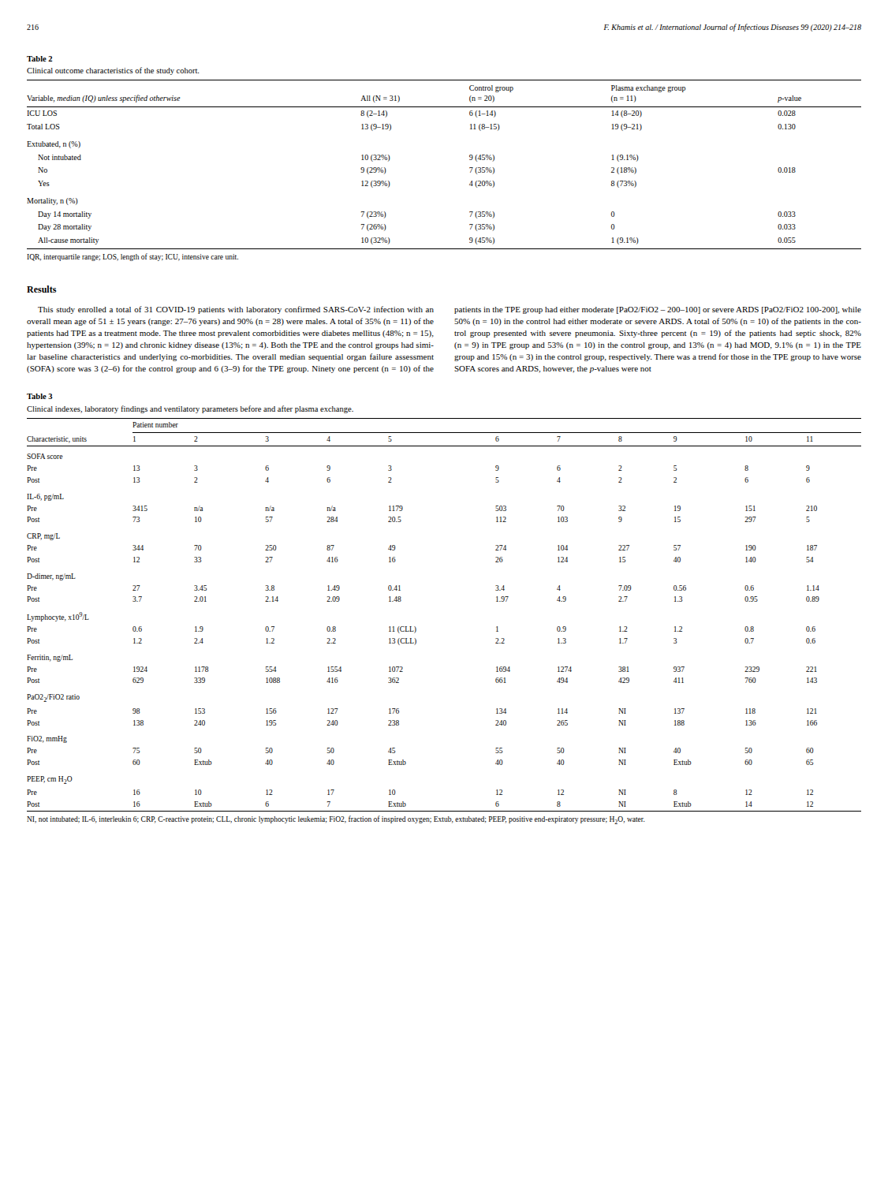216 F. Khamis et al. / International Journal of Infectious Diseases 99 (2020) 214–218
Table 2
Clinical outcome characteristics of the study cohort.
| Variable, median (IQ) unless specified otherwise | All (N = 31) | Control group (n = 20) | Plasma exchange group (n = 11) | p -value |
| --- | --- | --- | --- | --- |
| ICU LOS | 8 (2–14) | 6 (1–14) | 14 (8–20) | 0.028 |
| Total LOS | 13 (9–19) | 11 (8–15) | 19 (9–21) | 0.130 |
| Extubated, n (%) | | | | |
| Not intubated | 10 (32%) | 9 (45%) | 1 (9.1%) | |
| No | 9 (29%) | 7 (35%) | 2 (18%) | 0.018 |
| Yes | 12 (39%) | 4 (20%) | 8 (73%) | |
| Mortality, n (%) | | | | |
| Day 14 mortality | 7 (23%) | 7 (35%) | 0 | 0.033 |
| Day 28 mortality | 7 (26%) | 7 (35%) | 0 | 0.033 |
| All-cause mortality | 10 (32%) | 9 (45%) | 1 (9.1%) | 0.055 |
IQR, interquartile range; LOS, length of stay; ICU, intensive care unit.
Results
This study enrolled a total of 31 COVID-19 patients with laboratory confirmed SARS-CoV-2 infection with an overall mean age of 51 ± 15 years (range: 27–76 years) and 90% (n = 28) were males. A total of 35% (n = 11) of the patients had TPE as a treatment mode. The three most prevalent comorbidities were diabetes mellitus (48%; n = 15), hypertension (39%; n = 12) and chronic kidney disease (13%; n = 4). Both the TPE and the control groups had similar baseline characteristics and underlying co-morbidities. The overall median sequential organ failure assessment (SOFA) score was 3 (2–6) for the control group and 6 (3–9) for the TPE group. Ninety one percent (n = 10) of the patients in the TPE group had either moderate [PaO2/FiO2 – 200–100] or severe ARDS [PaO2/FiO2 100-200], while 50% (n = 10) in the control had either moderate or severe ARDS. A total of 50% (n = 10) of the patients in the control group presented with severe pneumonia. Sixty-three percent (n = 19) of the patients had septic shock, 82% (n = 9) in TPE group and 53% (n = 10) in the control group, and 13% (n = 4) had MOD, 9.1% (n = 1) in the TPE group and 15% (n = 3) in the control group, respectively. There was a trend for those in the TPE group to have worse SOFA scores and ARDS, however, the p-values were not
Table 3
Clinical indexes, laboratory findings and ventilatory parameters before and after plasma exchange.
| Characteristic, units | Patient number |
| --- | --- |
| 1 | 2 | 3 | 4 | 5 | 6 | 7 | 8 | 9 | 10 | 11 |
| SOFA score | |
| Pre | 13 | 3 | 6 | 9 | 3 | 9 | 6 | 2 | 5 | 8 | 9 |
| Post | 13 | 2 | 4 | 6 | 2 | 5 | 4 | 2 | 2 | 6 | 6 |
| IL-6, pg/mL | |
| Pre | 3415 | n/a | n/a | n/a | 1179 | 503 | 70 | 32 | 19 | 151 | 210 |
| Post | 73 | 10 | 57 | 284 | 20.5 | 112 | 103 | 9 | 15 | 297 | 5 |
| CRP, mg/L | |
| Pre | 344 | 70 | 250 | 87 | 49 | 274 | 104 | 227 | 57 | 190 | 187 |
| Post | 12 | 33 | 27 | 416 | 16 | 26 | 124 | 15 | 40 | 140 | 54 |
| D-dimer, ng/mL | |
| Pre | 27 | 3.45 | 3.8 | 1.49 | 0.41 | 3.4 | 4 | 7.09 | 0.56 | 0.6 | 1.14 |
| Post | 3.7 | 2.01 | 2.14 | 2.09 | 1.48 | 1.97 | 4.9 | 2.7 | 1.3 | 0.95 | 0.89 |
| Lymphocyte, x10 9 /L | |
| Pre | 0.6 | 1.9 | 0.7 | 0.8 | 11 (CLL) | 1 | 0.9 | 1.2 | 1.2 | 0.8 | 0.6 |
| Post | 1.2 | 2.4 | 1.2 | 2.2 | 13 (CLL) | 2.2 | 1.3 | 1.7 | 3 | 0.7 | 0.6 |
| Ferritin, ng/mL | |
| Pre | 1924 | 1178 | 554 | 1554 | 1072 | 1694 | 1274 | 381 | 937 | 2329 | 221 |
| Post | 629 | 339 | 1088 | 416 | 362 | 661 | 494 | 429 | 411 | 760 | 143 |
| PaO2 2 /FiO2 ratio | |
| Pre | 98 | 153 | 156 | 127 | 176 | 134 | 114 | NI | 137 | 118 | 121 |
| Post | 138 | 240 | 195 | 240 | 238 | 240 | 265 | NI | 188 | 136 | 166 |
| FiO2, mmHg | |
| Pre | 75 | 50 | 50 | 50 | 45 | 55 | 50 | NI | 40 | 50 | 60 |
| Post | 60 | Extub | 40 | 40 | Extub | 40 | 40 | NI | Extub | 60 | 65 |
| PEEP, cm H 2 O | |
| Pre | 16 | 10 | 12 | 17 | 10 | 12 | 12 | NI | 8 | 12 | 12 |
| Post | 16 | Extub | 6 | 7 | Extub | 6 | 8 | NI | Extub | 14 | 12 |
NI, not intubated; IL-6, interleukin 6; CRP, C-reactive protein; CLL, chronic lymphocytic leukemia; FiO2, fraction of inspired oxygen; Extub, extubated; PEEP, positive end-expiratory pressure; H2O, water.